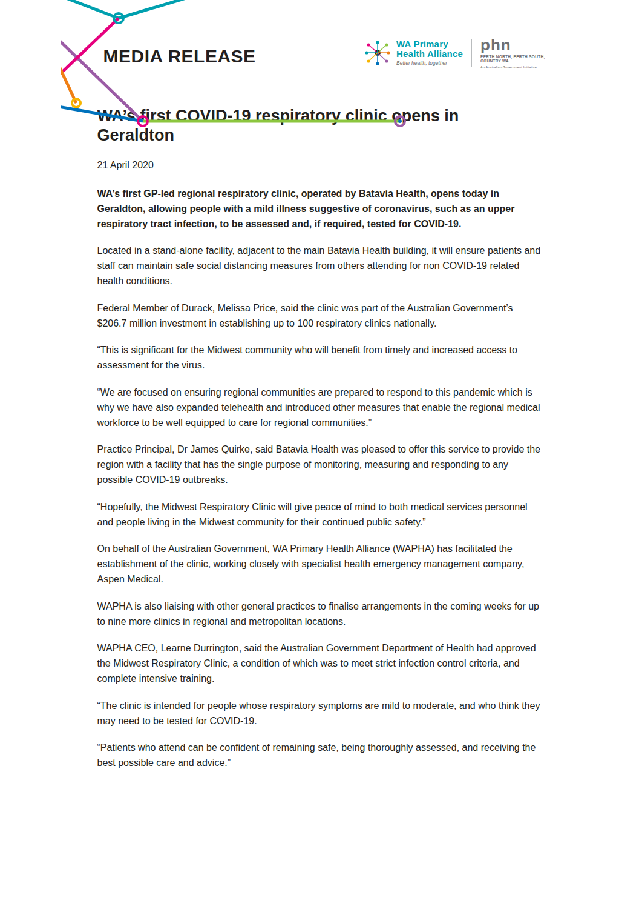MEDIA RELEASE
WA Primary
Health Alliance
Better health, together
phn
PERTH NORTH, PERTH SOUTH,
COUNTRY WA
An Australian Government Initiative
WA’s first COVID-19 respiratory clinic opens in Geraldton
21 April 2020
WA’s first GP-led regional respiratory clinic, operated by Batavia Health, opens today in Geraldton, allowing people with a mild illness suggestive of coronavirus, such as an upper respiratory tract infection, to be assessed and, if required, tested for COVID-19.
Located in a stand-alone facility, adjacent to the main Batavia Health building, it will ensure patients and staff can maintain safe social distancing measures from others attending for non COVID-19 related health conditions.
Federal Member of Durack, Melissa Price, said the clinic was part of the Australian Government’s $206.7 million investment in establishing up to 100 respiratory clinics nationally.
“This is significant for the Midwest community who will benefit from timely and increased access to assessment for the virus.
“We are focused on ensuring regional communities are prepared to respond to this pandemic which is why we have also expanded telehealth and introduced other measures that enable the regional medical workforce to be well equipped to care for regional communities.”
Practice Principal, Dr James Quirke, said Batavia Health was pleased to offer this service to provide the region with a facility that has the single purpose of monitoring, measuring and responding to any possible COVID-19 outbreaks.
“Hopefully, the Midwest Respiratory Clinic will give peace of mind to both medical services personnel and people living in the Midwest community for their continued public safety.”
On behalf of the Australian Government, WA Primary Health Alliance (WAPHA) has facilitated the establishment of the clinic, working closely with specialist health emergency management company, Aspen Medical.
WAPHA is also liaising with other general practices to finalise arrangements in the coming weeks for up to nine more clinics in regional and metropolitan locations.
WAPHA CEO, Learne Durrington, said the Australian Government Department of Health had approved the Midwest Respiratory Clinic, a condition of which was to meet strict infection control criteria, and complete intensive training.
“The clinic is intended for people whose respiratory symptoms are mild to moderate, and who think they may need to be tested for COVID-19.
“Patients who attend can be confident of remaining safe, being thoroughly assessed, and receiving the best possible care and advice.”